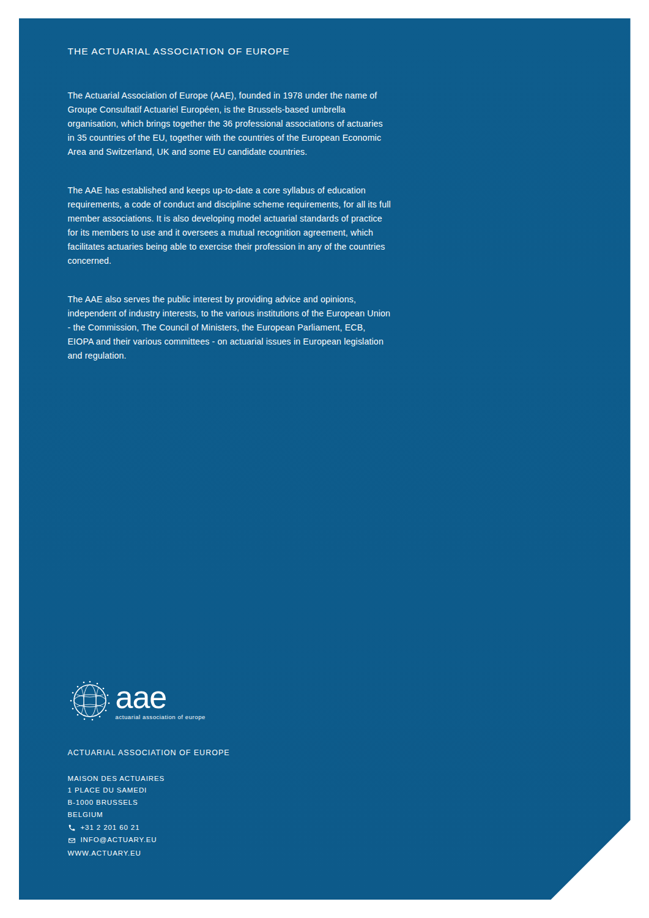The Actuarial Association of Europe
The Actuarial Association of Europe (AAE), founded in 1978 under the name of Groupe Consultatif Actuariel Européen, is the Brussels-based umbrella organisation, which brings together the 36 professional associations of actuaries in 35 countries of the EU, together with the countries of the European Economic Area and Switzerland, UK and some EU candidate countries.
The AAE has established and keeps up-to-date a core syllabus of education requirements, a code of conduct and discipline scheme requirements, for all its full member associations. It is also developing model actuarial standards of practice for its members to use and it oversees a mutual recognition agreement, which facilitates actuaries being able to exercise their profession in any of the countries concerned.
The AAE also serves the public interest by providing advice and opinions, independent of industry interests, to the various institutions of the European Union - the Commission, The Council of Ministers, the European Parliament, ECB, EIOPA and their various committees - on actuarial issues in European legislation and regulation.
aae actuarial association of europe
Actuarial Association of Europe
Maison des Actuaires 1 Place du Samedi B-1000 Brussels Belgium +31 2 201 60 21 info@actuary.eu www.actuary.eu